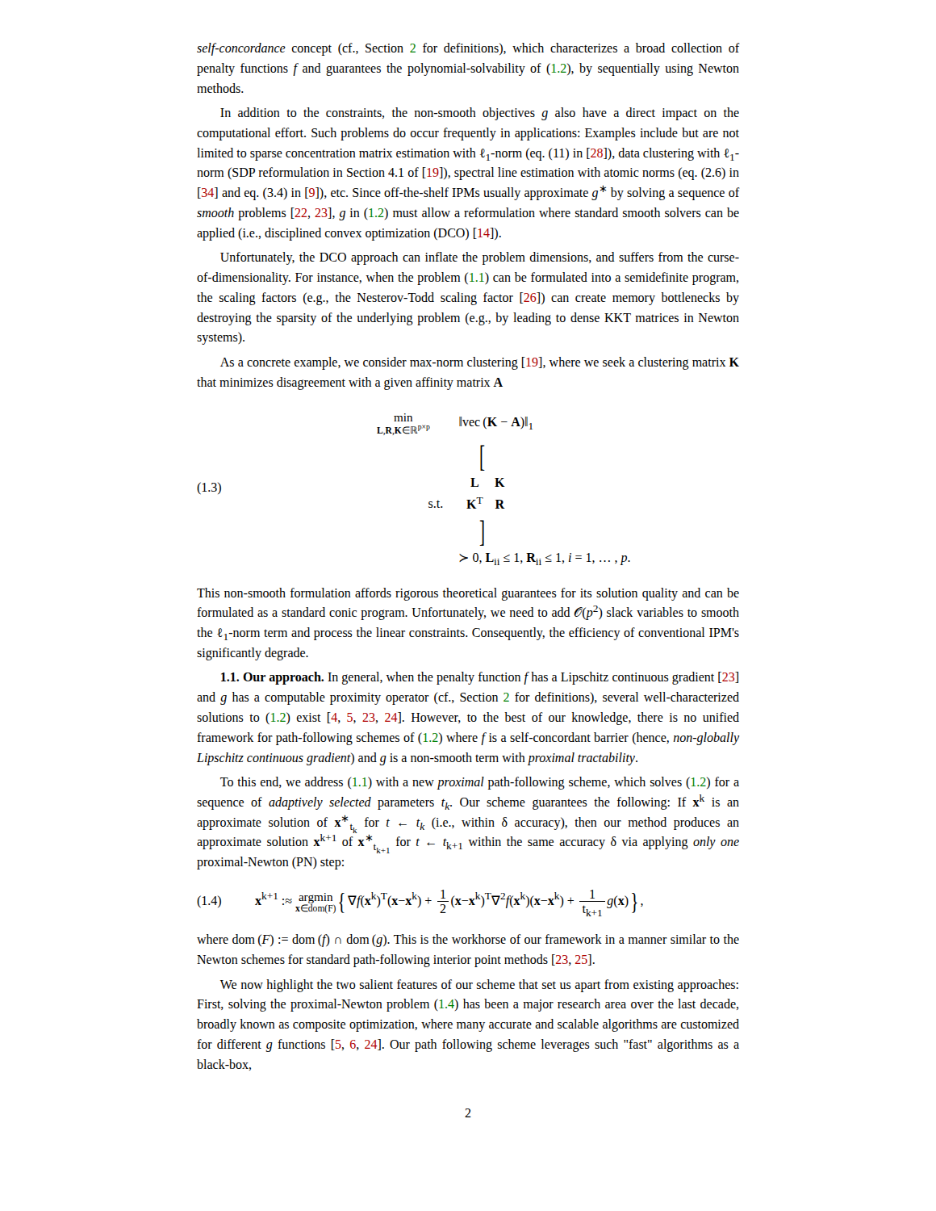self-concordance concept (cf., Section 2 for definitions), which characterizes a broad collection of penalty functions f and guarantees the polynomial-solvability of (1.2), by sequentially using Newton methods.
In addition to the constraints, the non-smooth objectives g also have a direct impact on the computational effort. Such problems do occur frequently in applications: Examples include but are not limited to sparse concentration matrix estimation with ℓ1-norm (eq. (11) in [28]), data clustering with ℓ1-norm (SDP reformulation in Section 4.1 of [19]), spectral line estimation with atomic norms (eq. (2.6) in [34] and eq. (3.4) in [9]), etc. Since off-the-shelf IPMs usually approximate g∗ by solving a sequence of smooth problems [22, 23], g in (1.2) must allow a reformulation where standard smooth solvers can be applied (i.e., disciplined convex optimization (DCO) [14]).
Unfortunately, the DCO approach can inflate the problem dimensions, and suffers from the curse-of-dimensionality. For instance, when the problem (1.1) can be formulated into a semidefinite program, the scaling factors (e.g., the Nesterov-Todd scaling factor [26]) can create memory bottlenecks by destroying the sparsity of the underlying problem (e.g., by leading to dense KKT matrices in Newton systems).
As a concrete example, we consider max-norm clustering [19], where we seek a clustering matrix K that minimizes disagreement with a given affinity matrix A
(1.3)
min L,R,K∈ℝp×p ‖vec (K − A)‖1
s.t. [
| L | K |
| K T | R |
] ≻ 0, Lii ≤ 1, Rii ≤ 1, i = 1, … , p.
This non-smooth formulation affords rigorous theoretical guarantees for its solution quality and can be formulated as a standard conic program. Unfortunately, we need to add 𝒪(p2) slack variables to smooth the ℓ1-norm term and process the linear constraints. Consequently, the efficiency of conventional IPM's significantly degrade.
1.1. Our approach. In general, when the penalty function f has a Lipschitz continuous gradient [23] and g has a computable proximity operator (cf., Section 2 for definitions), several well-characterized solutions to (1.2) exist [4, 5, 23, 24]. However, to the best of our knowledge, there is no unified framework for path-following schemes of (1.2) where f is a self-concordant barrier (hence, non-globally Lipschitz continuous gradient) and g is a non-smooth term with proximal tractability.
To this end, we address (1.1) with a new proximal path-following scheme, which solves (1.2) for a sequence of adaptively selected parameters tk. Our scheme guarantees the following: If xk is an approximate solution of x∗tk for t ← tk (i.e., within δ accuracy), then our method produces an approximate solution xk+1 of x∗tk+1 for t ← tk+1 within the same accuracy δ via applying only one proximal-Newton (PN) step:
(1.4)
xk+1 :≈ argmin x∈dom(F){∇f(xk)T(x−xk) + 12(x−xk)T∇2f(xk)(x−xk) + 1 tk+1 g(x)},
where dom (F) := dom (f) ∩ dom (g). This is the workhorse of our framework in a manner similar to the Newton schemes for standard path-following interior point methods [23, 25].
We now highlight the two salient features of our scheme that set us apart from existing approaches: First, solving the proximal-Newton problem (1.4) has been a major research area over the last decade, broadly known as composite optimization, where many accurate and scalable algorithms are customized for different g functions [5, 6, 24]. Our path following scheme leverages such "fast" algorithms as a black-box,
2